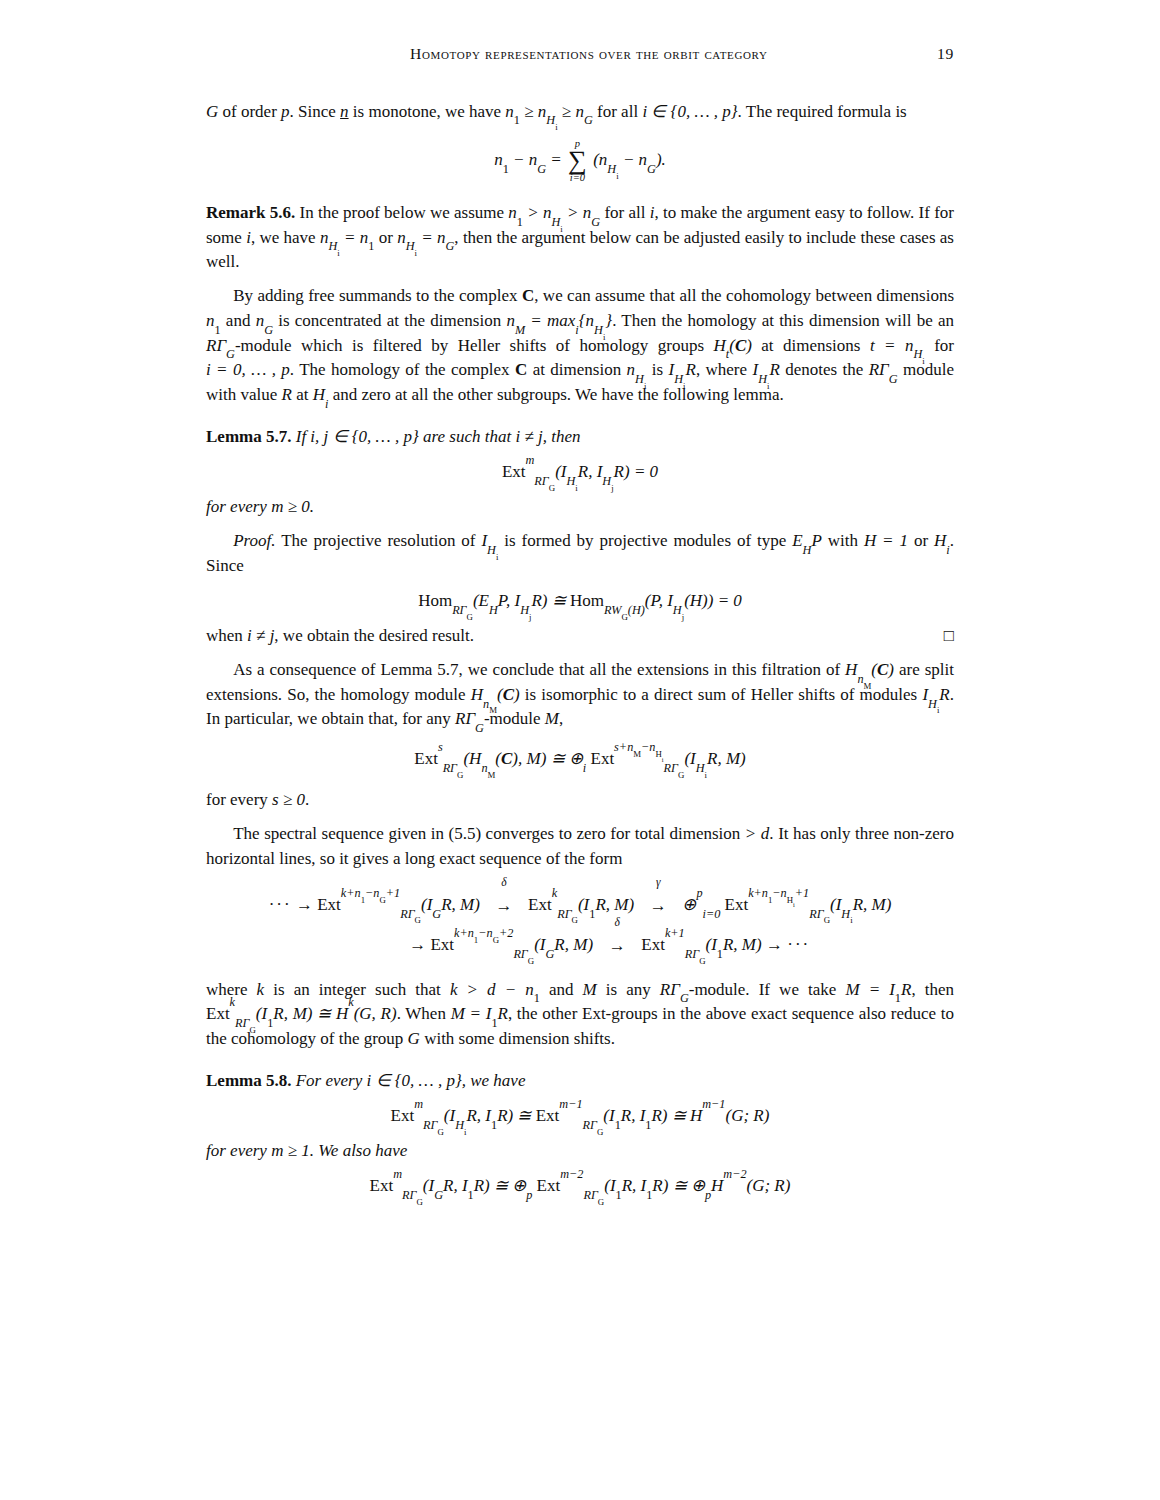Homotopy representations over the orbit category 19
G of order p. Since n is monotone, we have n1 ≥ nHi ≥ nG for all i ∈ {0, … , p}. The required formula is
n1 − nG = p ∑ i=0 (nHi − nG).
Remark 5.6. In the proof below we assume n1 > nHi > nG for all i, to make the argument easy to follow. If for some i, we have nHi = n1 or nHi = nG, then the argument below can be adjusted easily to include these cases as well.
By adding free summands to the complex C, we can assume that all the cohomology between dimensions n1 and nG is concentrated at the dimension nM = maxi{nHi}. Then the homology at this dimension will be an RΓG-module which is filtered by Heller shifts of homology groups Ht(C) at dimensions t = nHi for i = 0, … , p. The homology of the complex C at dimension nHi is IHiR, where IHiR denotes the RΓG module with value R at Hi and zero at all the other subgroups. We have the following lemma.
Lemma 5.7. If i, j ∈ {0, … , p} are such that i ≠ j, then
ExtmRΓG(IHiR, IHjR) = 0
for every m ≥ 0.
Proof. The projective resolution of IHi is formed by projective modules of type EHP with H = 1 or Hi. Since
HomRΓG(EHP, IHjR) ≅ HomRWG(H)(P, IHj(H)) = 0
when i ≠ j, we obtain the desired result. □
As a consequence of Lemma 5.7, we conclude that all the extensions in this filtration of HnM(C) are split extensions. So, the homology module HnM(C) is isomorphic to a direct sum of Heller shifts of modules IHiR. In particular, we obtain that, for any RΓG-module M,
ExtsRΓG(HnM(C), M) ≅ ⊕i Exts+nM−nHiRΓG(IHiR, M)
for every s ≥ 0.
The spectral sequence given in (5.5) converges to zero for total dimension > d. It has only three non-zero horizontal lines, so it gives a long exact sequence of the form
··· → Extk+n1−nG+1RΓG(IGR, M) δ→ ExtkRΓG(I1R, M) γ→ ⊕pi=0 Extk+n1−nHi+1RΓG(IHiR, M)
→ Extk+n1−nG+2RΓG(IGR, M) δ→ Extk+1RΓG(I1R, M) → ···
where k is an integer such that k > d − n1 and M is any RΓG-module. If we take M = I1R, then ExtkRΓG(I1R, M) ≅ Hk(G, R). When M = I1R, the other Ext-groups in the above exact sequence also reduce to the cohomology of the group G with some dimension shifts.
Lemma 5.8. For every i ∈ {0, … , p}, we have
ExtmRΓG(IHiR, I1R) ≅ Extm−1RΓG(I1R, I1R) ≅ Hm−1(G; R)
for every m ≥ 1. We also have
ExtmRΓG(IGR, I1R) ≅ ⊕p Extm−2RΓG(I1R, I1R) ≅ ⊕pHm−2(G; R)